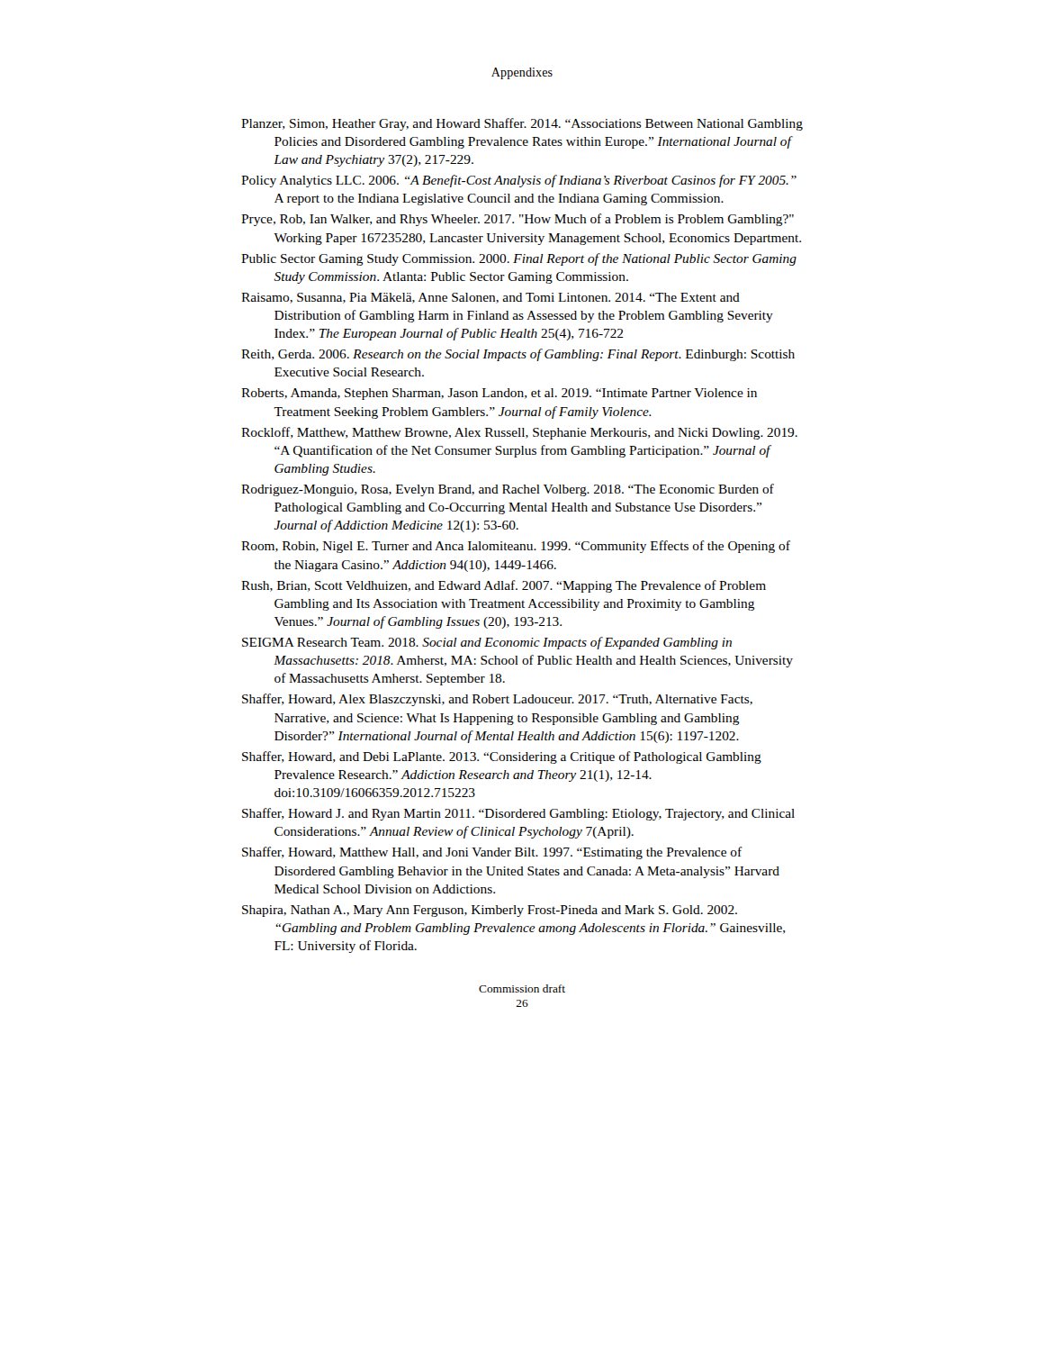Appendixes
Planzer, Simon, Heather Gray, and Howard Shaffer. 2014. “Associations Between National Gambling Policies and Disordered Gambling Prevalence Rates within Europe.” International Journal of Law and Psychiatry 37(2), 217-229.
Policy Analytics LLC. 2006. “A Benefit-Cost Analysis of Indiana’s Riverboat Casinos for FY 2005.” A report to the Indiana Legislative Council and the Indiana Gaming Commission.
Pryce, Rob, Ian Walker, and Rhys Wheeler. 2017. "How Much of a Problem is Problem Gambling?" Working Paper 167235280, Lancaster University Management School, Economics Department.
Public Sector Gaming Study Commission. 2000. Final Report of the National Public Sector Gaming Study Commission. Atlanta: Public Sector Gaming Commission.
Raisamo, Susanna, Pia Mäkelä, Anne Salonen, and Tomi Lintonen. 2014. “The Extent and Distribution of Gambling Harm in Finland as Assessed by the Problem Gambling Severity Index.” The European Journal of Public Health 25(4), 716-722
Reith, Gerda. 2006. Research on the Social Impacts of Gambling: Final Report. Edinburgh: Scottish Executive Social Research.
Roberts, Amanda, Stephen Sharman, Jason Landon, et al. 2019. “Intimate Partner Violence in Treatment Seeking Problem Gamblers.” Journal of Family Violence.
Rockloff, Matthew, Matthew Browne, Alex Russell, Stephanie Merkouris, and Nicki Dowling. 2019. “A Quantification of the Net Consumer Surplus from Gambling Participation.” Journal of Gambling Studies.
Rodriguez-Monguio, Rosa, Evelyn Brand, and Rachel Volberg. 2018. “The Economic Burden of Pathological Gambling and Co-Occurring Mental Health and Substance Use Disorders.” Journal of Addiction Medicine 12(1): 53-60.
Room, Robin, Nigel E. Turner and Anca Ialomiteanu. 1999. “Community Effects of the Opening of the Niagara Casino.” Addiction 94(10), 1449-1466.
Rush, Brian, Scott Veldhuizen, and Edward Adlaf. 2007. “Mapping The Prevalence of Problem Gambling and Its Association with Treatment Accessibility and Proximity to Gambling Venues.” Journal of Gambling Issues (20), 193-213.
SEIGMA Research Team. 2018. Social and Economic Impacts of Expanded Gambling in Massachusetts: 2018. Amherst, MA: School of Public Health and Health Sciences, University of Massachusetts Amherst. September 18.
Shaffer, Howard, Alex Blaszczynski, and Robert Ladouceur. 2017. “Truth, Alternative Facts, Narrative, and Science: What Is Happening to Responsible Gambling and Gambling Disorder?” International Journal of Mental Health and Addiction 15(6): 1197-1202.
Shaffer, Howard, and Debi LaPlante. 2013. “Considering a Critique of Pathological Gambling Prevalence Research.” Addiction Research and Theory 21(1), 12-14. doi:10.3109/16066359.2012.715223
Shaffer, Howard J. and Ryan Martin 2011. “Disordered Gambling: Etiology, Trajectory, and Clinical Considerations.” Annual Review of Clinical Psychology 7(April).
Shaffer, Howard, Matthew Hall, and Joni Vander Bilt. 1997. “Estimating the Prevalence of Disordered Gambling Behavior in the United States and Canada: A Meta-analysis” Harvard Medical School Division on Addictions.
Shapira, Nathan A., Mary Ann Ferguson, Kimberly Frost-Pineda and Mark S. Gold. 2002. “Gambling and Problem Gambling Prevalence among Adolescents in Florida.” Gainesville, FL: University of Florida.
Commission draft 26